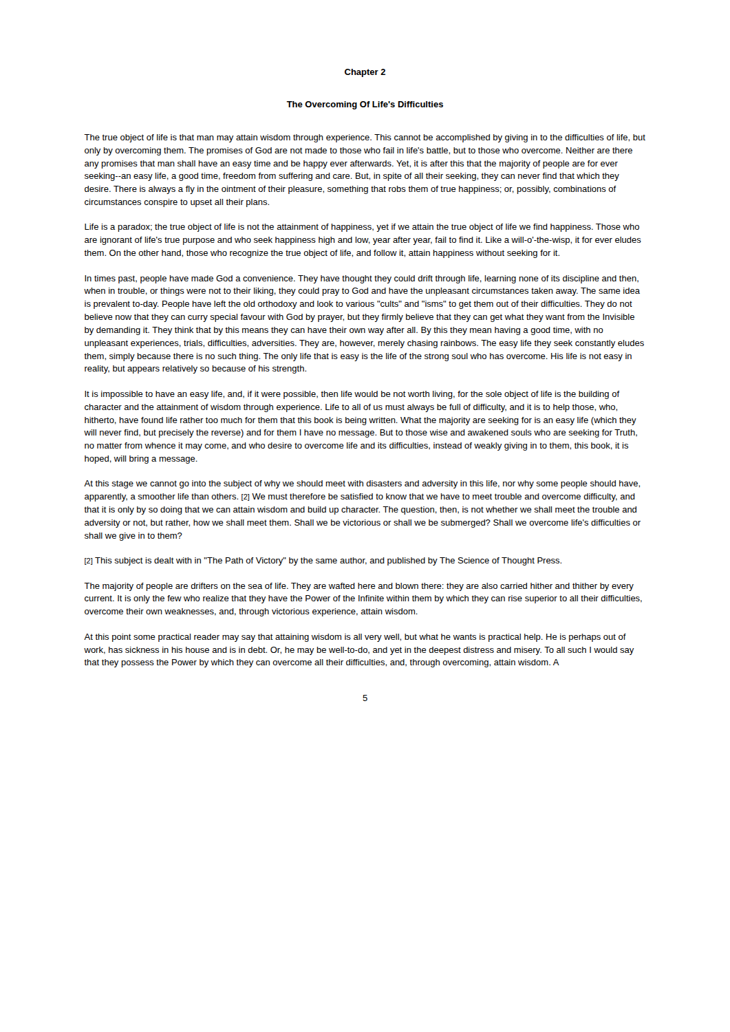Chapter 2
The Overcoming Of Life's Difficulties
The true object of life is that man may attain wisdom through experience. This cannot be accomplished by giving in to the difficulties of life, but only by overcoming them. The promises of God are not made to those who fail in life's battle, but to those who overcome. Neither are there any promises that man shall have an easy time and be happy ever afterwards. Yet, it is after this that the majority of people are for ever seeking--an easy life, a good time, freedom from suffering and care. But, in spite of all their seeking, they can never find that which they desire. There is always a fly in the ointment of their pleasure, something that robs them of true happiness; or, possibly, combinations of circumstances conspire to upset all their plans.
Life is a paradox; the true object of life is not the attainment of happiness, yet if we attain the true object of life we find happiness. Those who are ignorant of life's true purpose and who seek happiness high and low, year after year, fail to find it. Like a will-o'-the-wisp, it for ever eludes them. On the other hand, those who recognize the true object of life, and follow it, attain happiness without seeking for it.
In times past, people have made God a convenience. They have thought they could drift through life, learning none of its discipline and then, when in trouble, or things were not to their liking, they could pray to God and have the unpleasant circumstances taken away. The same idea is prevalent to-day. People have left the old orthodoxy and look to various "cults" and "isms" to get them out of their difficulties. They do not believe now that they can curry special favour with God by prayer, but they firmly believe that they can get what they want from the Invisible by demanding it. They think that by this means they can have their own way after all. By this they mean having a good time, with no unpleasant experiences, trials, difficulties, adversities. They are, however, merely chasing rainbows. The easy life they seek constantly eludes them, simply because there is no such thing. The only life that is easy is the life of the strong soul who has overcome. His life is not easy in reality, but appears relatively so because of his strength.
It is impossible to have an easy life, and, if it were possible, then life would be not worth living, for the sole object of life is the building of character and the attainment of wisdom through experience. Life to all of us must always be full of difficulty, and it is to help those, who, hitherto, have found life rather too much for them that this book is being written. What the majority are seeking for is an easy life (which they will never find, but precisely the reverse) and for them I have no message. But to those wise and awakened souls who are seeking for Truth, no matter from whence it may come, and who desire to overcome life and its difficulties, instead of weakly giving in to them, this book, it is hoped, will bring a message.
At this stage we cannot go into the subject of why we should meet with disasters and adversity in this life, nor why some people should have, apparently, a smoother life than others. [2] We must therefore be satisfied to know that we have to meet trouble and overcome difficulty, and that it is only by so doing that we can attain wisdom and build up character. The question, then, is not whether we shall meet the trouble and adversity or not, but rather, how we shall meet them. Shall we be victorious or shall we be submerged? Shall we overcome life's difficulties or shall we give in to them?
[2] This subject is dealt with in "The Path of Victory" by the same author, and published by The Science of Thought Press.
The majority of people are drifters on the sea of life. They are wafted here and blown there: they are also carried hither and thither by every current. It is only the few who realize that they have the Power of the Infinite within them by which they can rise superior to all their difficulties, overcome their own weaknesses, and, through victorious experience, attain wisdom.
At this point some practical reader may say that attaining wisdom is all very well, but what he wants is practical help. He is perhaps out of work, has sickness in his house and is in debt. Or, he may be well-to-do, and yet in the deepest distress and misery. To all such I would say that they possess the Power by which they can overcome all their difficulties, and, through overcoming, attain wisdom. A
5